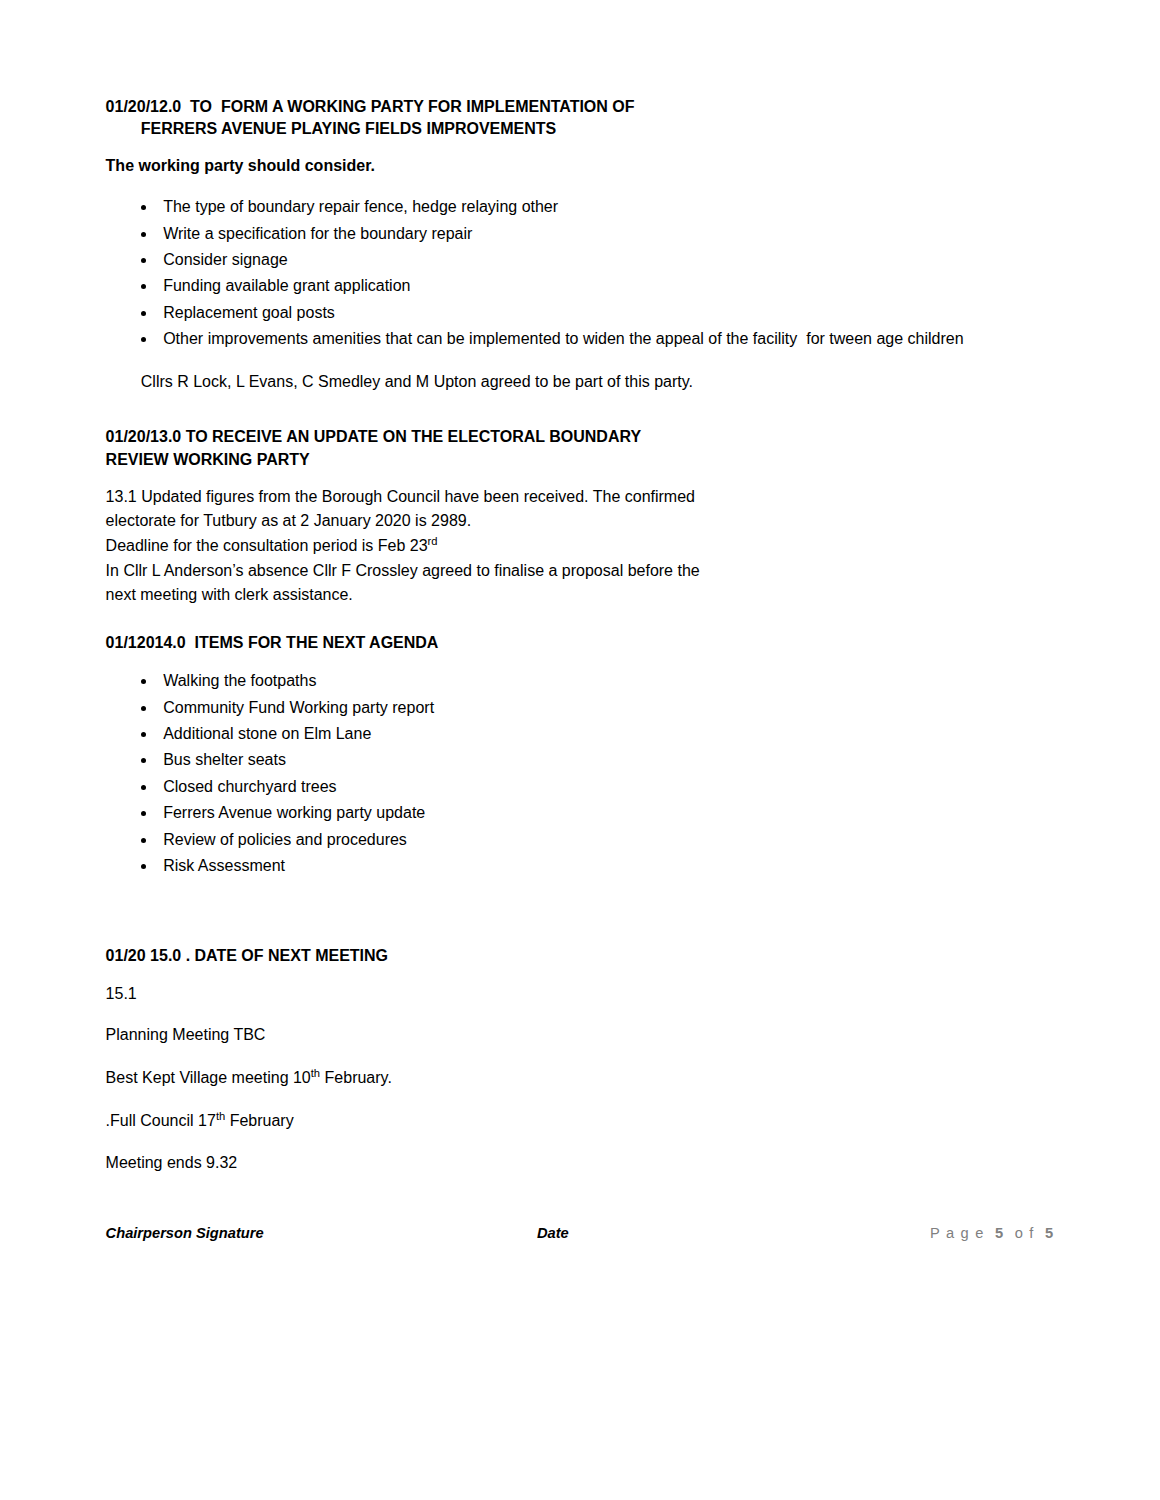01/20/12.0 TO FORM A WORKING PARTY FOR IMPLEMENTATION OFFERRERS AVENUE PLAYING FIELDS IMPROVEMENTS
The working party should consider.
The type of boundary repair fence, hedge relaying other
Write a specification for the boundary repair
Consider signage
Funding available grant application
Replacement goal posts
Other improvements amenities that can be implemented to widen the appeal of the facility for tween age children
Cllrs R Lock, L Evans, C Smedley and M Upton agreed to be part of this party.
01/20/13.0 TO RECEIVE AN UPDATE ON THE ELECTORAL BOUNDARY
REVIEW WORKING PARTY
13.1 Updated figures from the Borough Council have been received. The confirmed
electorate for Tutbury as at 2 January 2020 is 2989.
Deadline for the consultation period is Feb 23rd
In Cllr L Anderson’s absence Cllr F Crossley agreed to finalise a proposal before the
next meeting with clerk assistance.
01/12014.0 ITEMS FOR THE NEXT AGENDA
Walking the footpaths
Community Fund Working party report
Additional stone on Elm Lane
Bus shelter seats
Closed churchyard trees
Ferrers Avenue working party update
Review of policies and procedures
Risk Assessment
01/20 15.0 . DATE OF NEXT MEETING
15.1
Planning Meeting TBC
Best Kept Village meeting 10th February.
.Full Council 17th February
Meeting ends 9.32
Chairperson Signature Date P a g e 5 o f 5